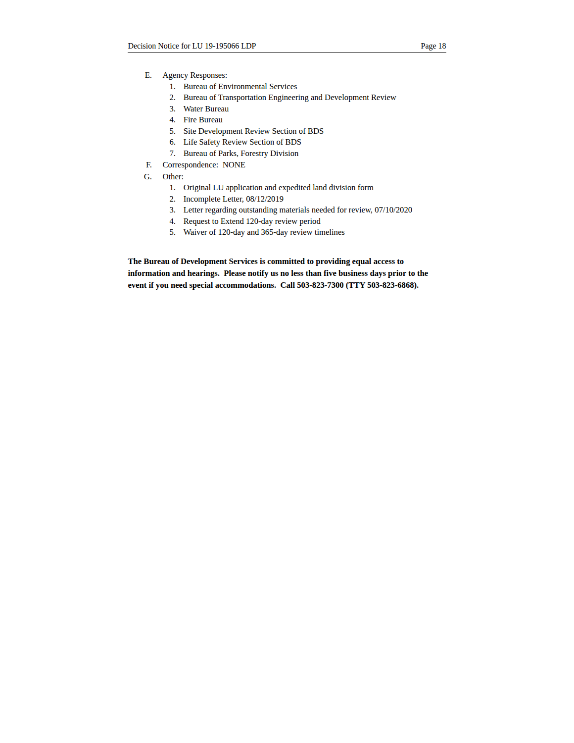Decision Notice for LU 19-195066 LDP Page 18
Agency Responses:
Bureau of Environmental Services
Bureau of Transportation Engineering and Development Review
Water Bureau
Fire Bureau
Site Development Review Section of BDS
Life Safety Review Section of BDS
Bureau of Parks, Forestry Division
Correspondence: NONE
Other:
Original LU application and expedited land division form
Incomplete Letter, 08/12/2019
Letter regarding outstanding materials needed for review, 07/10/2020
Request to Extend 120-day review period
Waiver of 120-day and 365-day review timelines
The Bureau of Development Services is committed to providing equal access to information and hearings. Please notify us no less than five business days prior to the event if you need special accommodations. Call 503-823-7300 (TTY 503-823-6868).